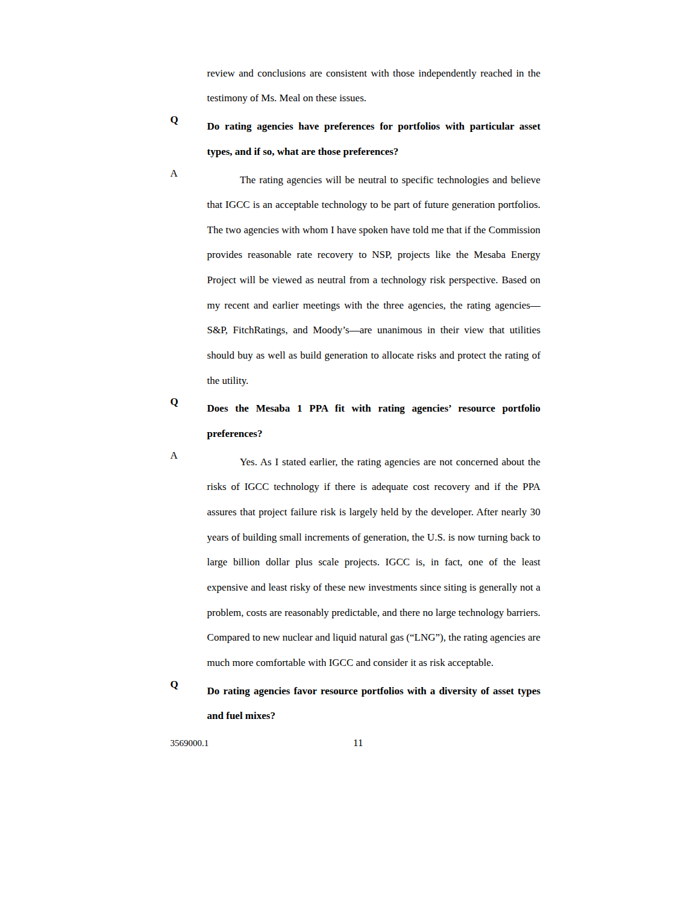review and conclusions are consistent with those independently reached in the testimony of Ms. Meal on these issues.
Q
Do rating agencies have preferences for portfolios with particular asset types, and if so, what are those preferences?
A
The rating agencies will be neutral to specific technologies and believe that IGCC is an acceptable technology to be part of future generation portfolios. The two agencies with whom I have spoken have told me that if the Commission provides reasonable rate recovery to NSP, projects like the Mesaba Energy Project will be viewed as neutral from a technology risk perspective. Based on my recent and earlier meetings with the three agencies, the rating agencies—S&P, FitchRatings, and Moody’s—are unanimous in their view that utilities should buy as well as build generation to allocate risks and protect the rating of the utility.
Q
Does the Mesaba 1 PPA fit with rating agencies’ resource portfolio preferences?
A
Yes. As I stated earlier, the rating agencies are not concerned about the risks of IGCC technology if there is adequate cost recovery and if the PPA assures that project failure risk is largely held by the developer. After nearly 30 years of building small increments of generation, the U.S. is now turning back to large billion dollar plus scale projects. IGCC is, in fact, one of the least expensive and least risky of these new investments since siting is generally not a problem, costs are reasonably predictable, and there no large technology barriers. Compared to new nuclear and liquid natural gas (“LNG”), the rating agencies are much more comfortable with IGCC and consider it as risk acceptable.
Q
Do rating agencies favor resource portfolios with a diversity of asset types and fuel mixes?
3569000.1
11